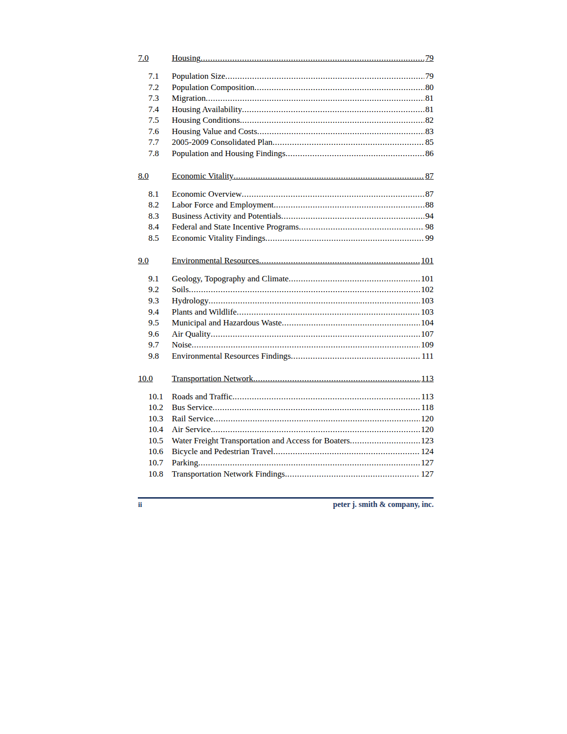7.0 Housing .................................................................................................................................. 79
7.1 Population Size ......................................................................................................................... 79
7.2 Population Composition ......................................................................................................... 80
7.3 Migration .................................................................................................................................. 81
7.4 Housing Availability ................................................................................................................. 81
7.5 Housing Conditions ................................................................................................................. 82
7.6 Housing Value and Costs ................................................................................................. 83
7.7 2005-2009 Consolidated Plan ....................................................................................... 85
7.8 Population and Housing Findings ....................................................................... 86
8.0 Economic Vitality ............................................................................................................. 87
8.1 Economic Overview ................................................................................................................. 87
8.2 Labor Force and Employment ....................................................................................... 88
8.3 Business Activity and Potentials ....................................................................................... 94
8.4 Federal and State Incentive Programs ....................................................................... 98
8.5 Economic Vitality Findings ....................................................................................... 99
9.0 Environmental Resources ............................................................................................. 101
9.1 Geology, Topography and Climate ....................................................................... 101
9.2 Soils .................................................................................................................................. 102
9.3 Hydrology ................................................................................................................. 103
9.4 Plants and Wildlife ................................................................................................................. 103
9.5 Municipal and Hazardous Waste ....................................................................... 104
9.6 Air Quality ................................................................................................................. 107
9.7 Noise .................................................................................................................................. 109
9.8 Environmental Resources Findings ....................................................................... 111
10.0 Transportation Network ............................................................................................. 113
10.1 Roads and Traffic ................................................................................................................. 113
10.2 Bus Service .................................................................................................................................. 118
10.3 Rail Service .................................................................................................................................. 120
10.4 Air Service .................................................................................................................................. 120
10.5 Water Freight Transportation and Access for Boaters ....................................... 123
10.6 Bicycle and Pedestrian Travel ....................................................................... 124
10.7 Parking .................................................................................................................................. 127
10.8 Transportation Network Findings ....................................................................... 127
ii peter j. smith & company, inc.